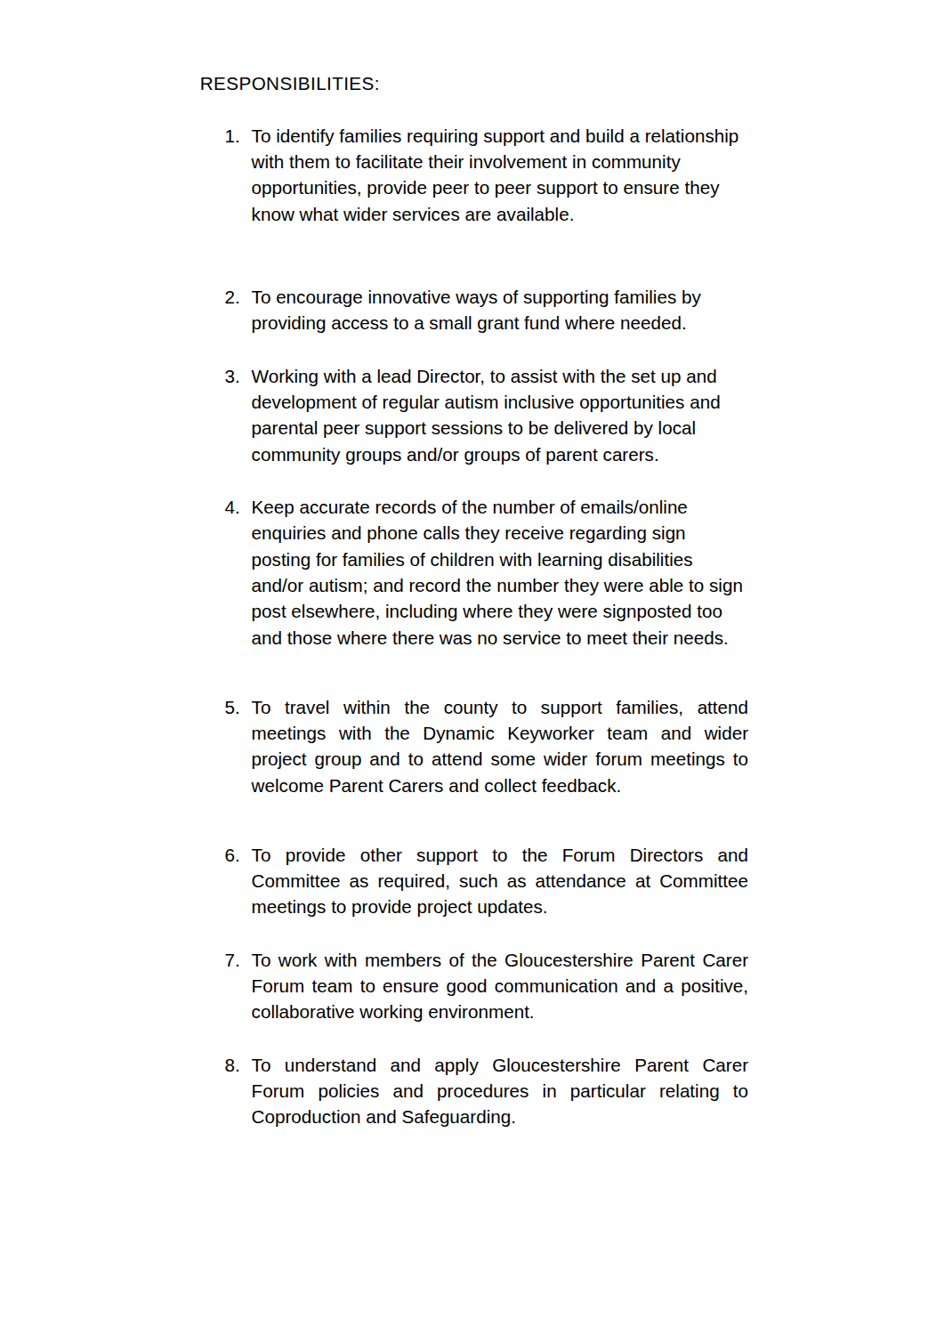RESPONSIBILITIES:
To identify families requiring support and build a relationship with them to facilitate their involvement in community opportunities, provide peer to peer support to ensure they know what wider services are available.
To encourage innovative ways of supporting families by providing access to a small grant fund where needed.
Working with a lead Director, to assist with the set up and development of regular autism inclusive opportunities and parental peer support sessions to be delivered by local community groups and/or groups of parent carers.
Keep accurate records of the number of emails/online enquiries and phone calls they receive regarding sign posting for families of children with learning disabilities and/or autism; and record the number they were able to sign post elsewhere, including where they were signposted too and those where there was no service to meet their needs.
To travel within the county to support families, attend meetings with the Dynamic Keyworker team and wider project group and to attend some wider forum meetings to welcome Parent Carers and collect feedback.
To provide other support to the Forum Directors and Committee as required, such as attendance at Committee meetings to provide project updates.
To work with members of the Gloucestershire Parent Carer Forum team to ensure good communication and a positive, collaborative working environment.
To understand and apply Gloucestershire Parent Carer Forum policies and procedures in particular relating to Coproduction and Safeguarding.